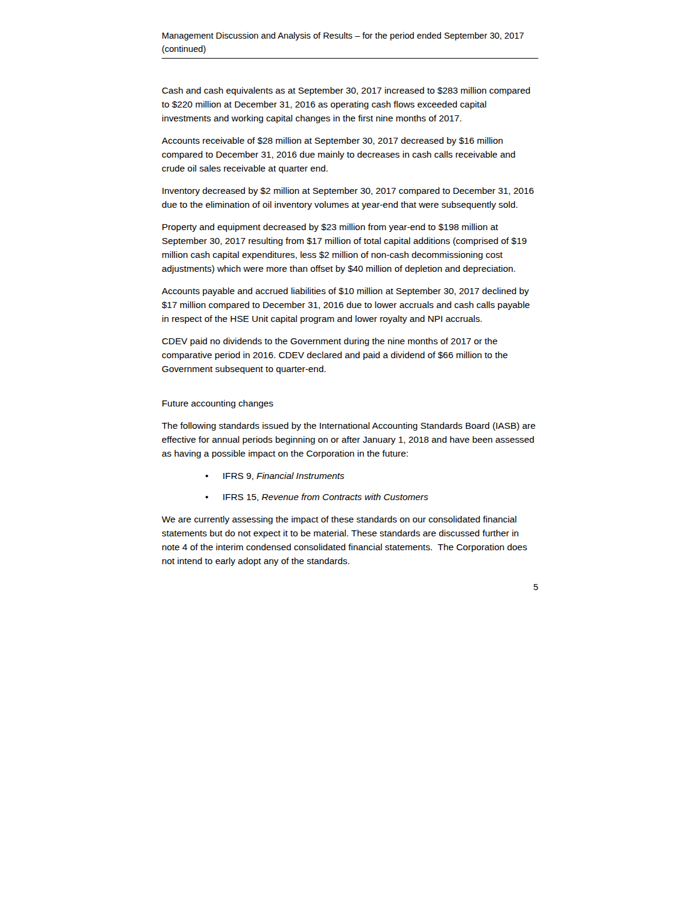Management Discussion and Analysis of Results – for the period ended September 30, 2017 (continued)
Cash and cash equivalents as at September 30, 2017 increased to $283 million compared to $220 million at December 31, 2016 as operating cash flows exceeded capital investments and working capital changes in the first nine months of 2017.
Accounts receivable of $28 million at September 30, 2017 decreased by $16 million compared to December 31, 2016 due mainly to decreases in cash calls receivable and crude oil sales receivable at quarter end.
Inventory decreased by $2 million at September 30, 2017 compared to December 31, 2016 due to the elimination of oil inventory volumes at year-end that were subsequently sold.
Property and equipment decreased by $23 million from year-end to $198 million at September 30, 2017 resulting from $17 million of total capital additions (comprised of $19 million cash capital expenditures, less $2 million of non-cash decommissioning cost adjustments) which were more than offset by $40 million of depletion and depreciation.
Accounts payable and accrued liabilities of $10 million at September 30, 2017 declined by $17 million compared to December 31, 2016 due to lower accruals and cash calls payable in respect of the HSE Unit capital program and lower royalty and NPI accruals.
CDEV paid no dividends to the Government during the nine months of 2017 or the comparative period in 2016. CDEV declared and paid a dividend of $66 million to the Government subsequent to quarter-end.
Future accounting changes
The following standards issued by the International Accounting Standards Board (IASB) are effective for annual periods beginning on or after January 1, 2018 and have been assessed as having a possible impact on the Corporation in the future:
IFRS 9, Financial Instruments
IFRS 15, Revenue from Contracts with Customers
We are currently assessing the impact of these standards on our consolidated financial statements but do not expect it to be material. These standards are discussed further in note 4 of the interim condensed consolidated financial statements. The Corporation does not intend to early adopt any of the standards.
5